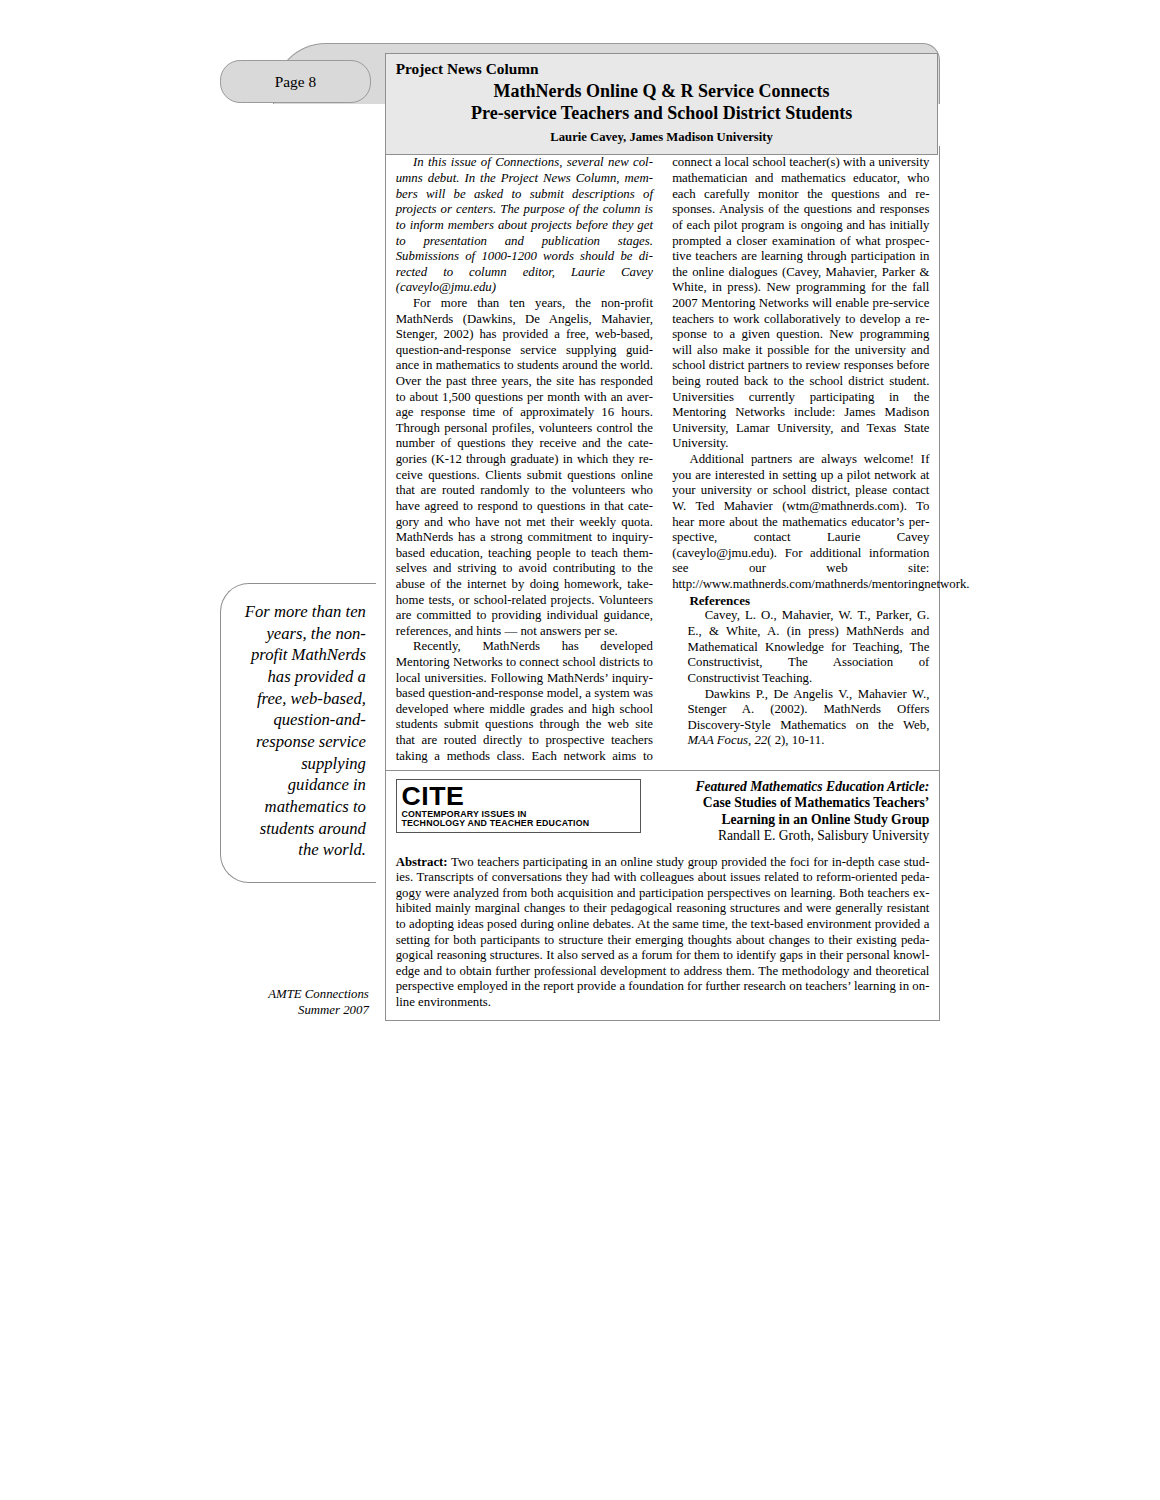Page 8
Project News Column
MathNerds Online Q & R Service Connects
Pre-service Teachers and School District Students
Laurie Cavey, James Madison University
For more than ten years, the non-profit MathNerds has provided a free, web-based, question-and-response service supplying guidance in mathematics to students around the world.
In this issue of Connections, several new columns debut. In the Project News Column, members will be asked to submit descriptions of projects or centers. The purpose of the column is to inform members about projects before they get to presentation and publication stages. Submissions of 1000-1200 words should be directed to column editor, Laurie Cavey (caveylo@jmu.edu)
For more than ten years, the non-profit MathNerds (Dawkins, De Angelis, Mahavier, Stenger, 2002) has provided a free, web-based, question-and-response service supplying guidance in mathematics to students around the world. Over the past three years, the site has responded to about 1,500 questions per month with an average response time of approximately 16 hours. Through personal profiles, volunteers control the number of questions they receive and the categories (K-12 through graduate) in which they receive questions. Clients submit questions online that are routed randomly to the volunteers who have agreed to respond to questions in that category and who have not met their weekly quota. MathNerds has a strong commitment to inquiry-based education, teaching people to teach themselves and striving to avoid contributing to the abuse of the internet by doing homework, take-home tests, or school-related projects. Volunteers are committed to providing individual guidance, references, and hints — not answers per se.
Recently, MathNerds has developed Mentoring Networks to connect school districts to local universities. Following MathNerds’ inquiry-based question-and-response model, a system was developed where middle grades and high school students submit questions through the web site that are routed directly to prospective teachers taking a methods class. Each network aims to connect a local school teacher(s) with a university mathematician and mathematics educator, who each carefully monitor the questions and responses. Analysis of the questions and responses of each pilot program is ongoing and has initially prompted a closer examination of what prospective teachers are learning through participation in the online dialogues (Cavey, Mahavier, Parker & White, in press). New programming for the fall 2007 Mentoring Networks will enable pre-service teachers to work collaboratively to develop a response to a given question. New programming will also make it possible for the university and school district partners to review responses before being routed back to the school district student. Universities currently participating in the Mentoring Networks include: James Madison University, Lamar University, and Texas State University.
Additional partners are always welcome! If you are interested in setting up a pilot network at your university or school district, please contact W. Ted Mahavier (wtm@mathnerds.com). To hear more about the mathematics educator’s perspective, contact Laurie Cavey (caveylo@jmu.edu). For additional information see our web site: http://www.mathnerds.com/mathnerds/mentoringnetwork.
References
Cavey, L. O., Mahavier, W. T., Parker, G. E., & White, A. (in press) MathNerds and Mathematical Knowledge for Teaching, The Constructivist, The Association of Constructivist Teaching.
Dawkins P., De Angelis V., Mahavier W., Stenger A. (2002). MathNerds Offers Discovery-Style Mathematics on the Web, MAA Focus, 22( 2), 10-11.
CITE
CONTEMPORARY ISSUES IN
TECHNOLOGY AND TEACHER EDUCATION
Featured Mathematics Education Article:
Case Studies of Mathematics Teachers’
Learning in an Online Study Group
Randall E. Groth, Salisbury University
Abstract: Two teachers participating in an online study group provided the foci for in-depth case studies. Transcripts of conversations they had with colleagues about issues related to reform-oriented pedagogy were analyzed from both acquisition and participation perspectives on learning. Both teachers exhibited mainly marginal changes to their pedagogical reasoning structures and were generally resistant to adopting ideas posed during online debates. At the same time, the text-based environment provided a setting for both participants to structure their emerging thoughts about changes to their existing pedagogical reasoning structures. It also served as a forum for them to identify gaps in their personal knowledge and to obtain further professional development to address them. The methodology and theoretical perspective employed in the report provide a foundation for further research on teachers’ learning in online environments.
AMTE Connections
Summer 2007